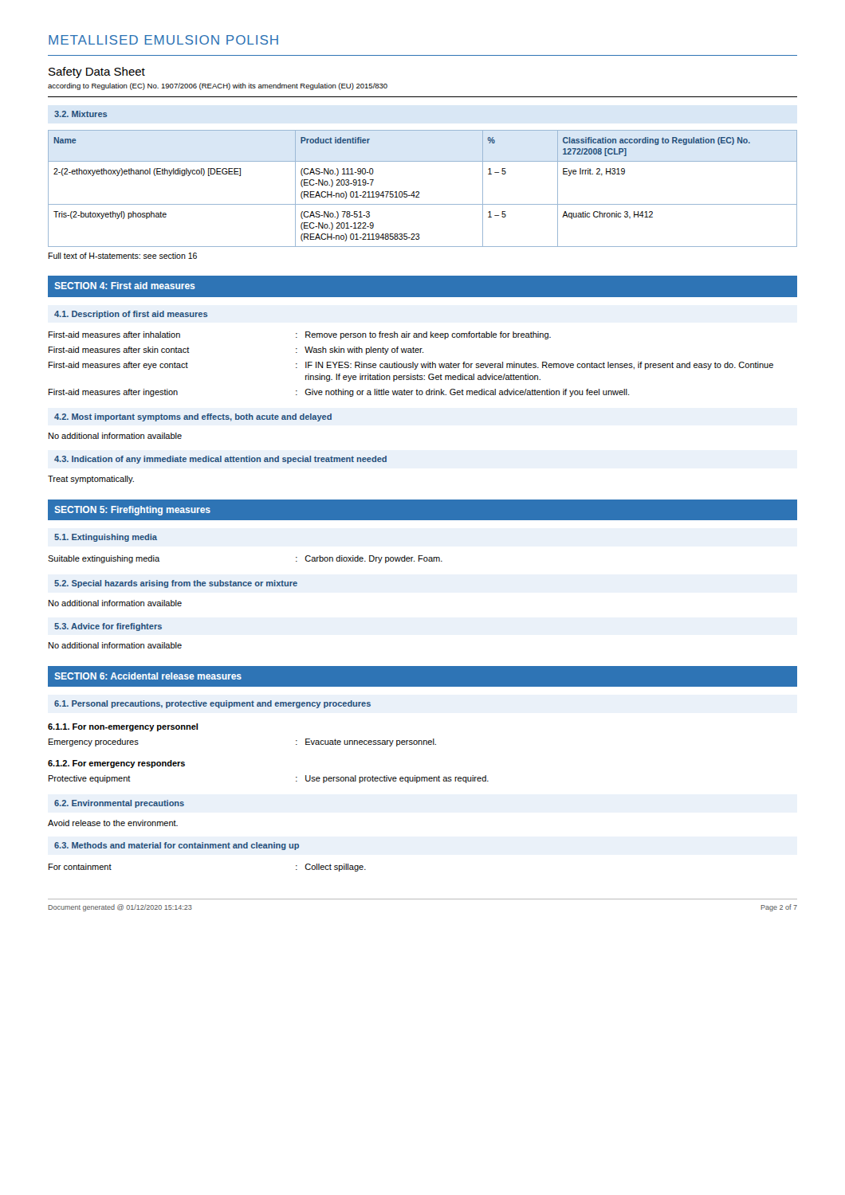METALLISED EMULSION POLISH
Safety Data Sheet
according to Regulation (EC) No. 1907/2006 (REACH) with its amendment Regulation (EU) 2015/830
3.2. Mixtures
| Name | Product identifier | % | Classification according to Regulation (EC) No. 1272/2008 [CLP] |
| --- | --- | --- | --- |
| 2-(2-ethoxyethoxy)ethanol (Ethyldiglycol) [DEGEE] | (CAS-No.) 111-90-0 (EC-No.) 203-919-7 (REACH-no) 01-2119475105-42 | 1 – 5 | Eye Irrit. 2, H319 |
| Tris-(2-butoxyethyl) phosphate | (CAS-No.) 78-51-3 (EC-No.) 201-122-9 (REACH-no) 01-2119485835-23 | 1 – 5 | Aquatic Chronic 3, H412 |
Full text of H-statements: see section 16
SECTION 4: First aid measures
4.1. Description of first aid measures
| First-aid measures after inhalation | : | Remove person to fresh air and keep comfortable for breathing. |
| First-aid measures after skin contact | : | Wash skin with plenty of water. |
| First-aid measures after eye contact | : | IF IN EYES: Rinse cautiously with water for several minutes. Remove contact lenses, if present and easy to do. Continue rinsing. If eye irritation persists: Get medical advice/attention. |
| First-aid measures after ingestion | : | Give nothing or a little water to drink. Get medical advice/attention if you feel unwell. |
4.2. Most important symptoms and effects, both acute and delayed
No additional information available
4.3. Indication of any immediate medical attention and special treatment needed
Treat symptomatically.
SECTION 5: Firefighting measures
5.1. Extinguishing media
| Suitable extinguishing media | : | Carbon dioxide. Dry powder. Foam. |
5.2. Special hazards arising from the substance or mixture
No additional information available
5.3. Advice for firefighters
No additional information available
SECTION 6: Accidental release measures
6.1. Personal precautions, protective equipment and emergency procedures
6.1.1. For non-emergency personnel
| Emergency procedures | : | Evacuate unnecessary personnel. |
6.1.2. For emergency responders
| Protective equipment | : | Use personal protective equipment as required. |
6.2. Environmental precautions
Avoid release to the environment.
6.3. Methods and material for containment and cleaning up
| For containment | : | Collect spillage. |
Document generated @ 01/12/2020 15:14:23 Page 2 of 7